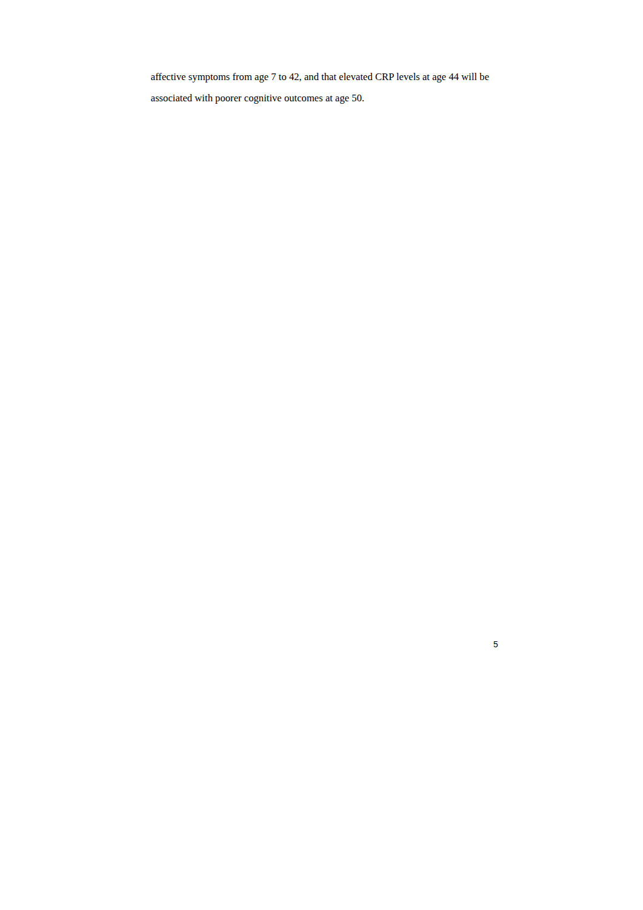affective symptoms from age 7 to 42, and that elevated CRP levels at age 44 will be associated with poorer cognitive outcomes at age 50.
5